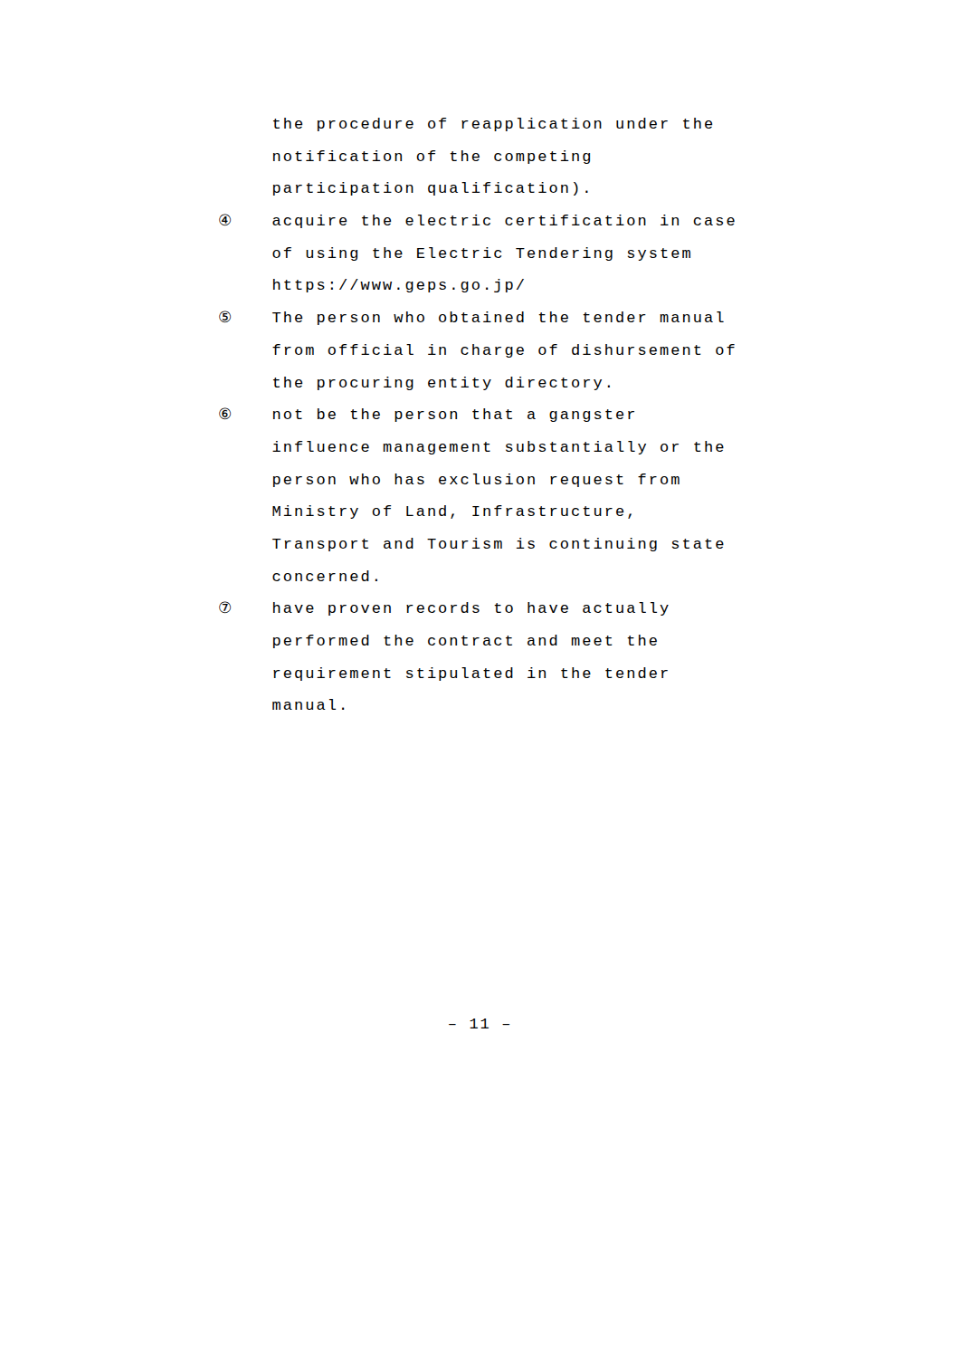the procedure of reapplication under the notification of the competing participation qualification).
④ acquire the electric certification in case of using the Electric Tendering system https://www.geps.go.jp/
⑤ The person who obtained the tender manual from official in charge of dishursement of the procuring entity directory.
⑥ not be the person that a gangster influence management substantially or the person who has exclusion request from Ministry of Land, Infrastructure, Transport and Tourism is continuing state concerned.
⑦ have proven records to have actually performed the contract and meet the requirement stipulated in the tender manual.
– 11 –